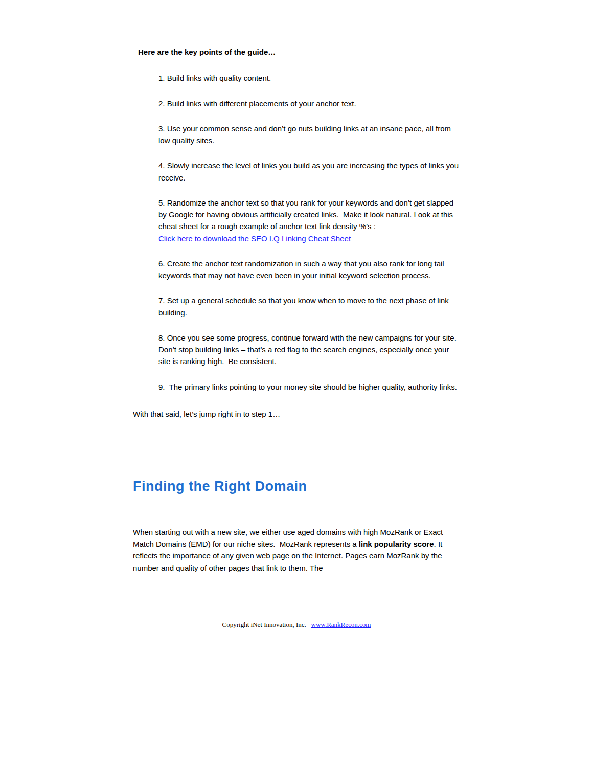Here are the key points of the guide…
1. Build links with quality content.
2. Build links with different placements of your anchor text.
3. Use your common sense and don’t go nuts building links at an insane pace, all from low quality sites.
4. Slowly increase the level of links you build as you are increasing the types of links you receive.
5. Randomize the anchor text so that you rank for your keywords and don’t get slapped by Google for having obvious artificially created links. Make it look natural. Look at this cheat sheet for a rough example of anchor text link density %’s :
Click here to download the SEO I.Q Linking Cheat Sheet
6. Create the anchor text randomization in such a way that you also rank for long tail keywords that may not have even been in your initial keyword selection process.
7. Set up a general schedule so that you know when to move to the next phase of link building.
8. Once you see some progress, continue forward with the new campaigns for your site. Don’t stop building links – that’s a red flag to the search engines, especially once your site is ranking high. Be consistent.
9. The primary links pointing to your money site should be higher quality, authority links.
With that said, let’s jump right in to step 1…
Finding the Right Domain
When starting out with a new site, we either use aged domains with high MozRank or Exact Match Domains (EMD) for our niche sites. MozRank represents a link popularity score. It reflects the importance of any given web page on the Internet. Pages earn MozRank by the number and quality of other pages that link to them. The
Copyright iNet Innovation, Inc. www.RankRecon.com